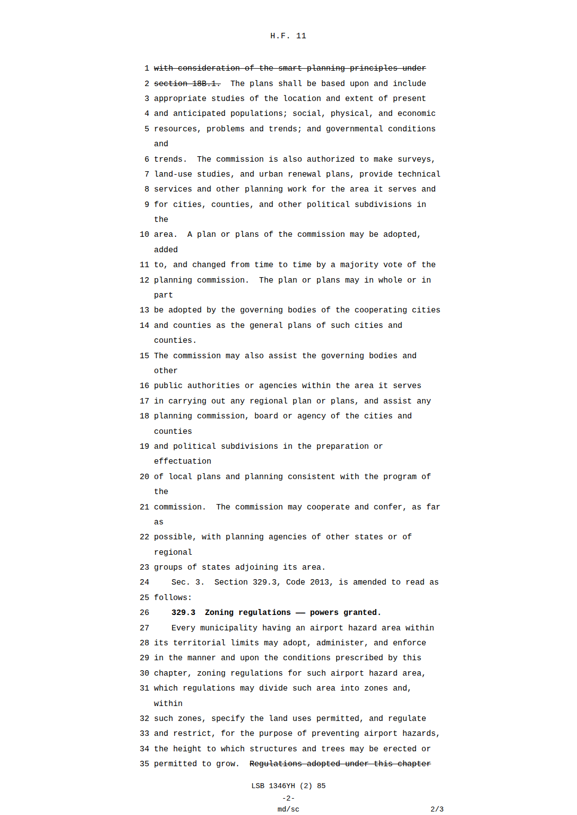H.F. 11
with consideration of the smart planning principles under
section 18B.1. The plans shall be based upon and include
appropriate studies of the location and extent of present
and anticipated populations; social, physical, and economic
resources, problems and trends; and governmental conditions and
trends. The commission is also authorized to make surveys,
land-use studies, and urban renewal plans, provide technical
services and other planning work for the area it serves and
for cities, counties, and other political subdivisions in the
area. A plan or plans of the commission may be adopted, added
to, and changed from time to time by a majority vote of the
planning commission. The plan or plans may in whole or in part
be adopted by the governing bodies of the cooperating cities
and counties as the general plans of such cities and counties.
The commission may also assist the governing bodies and other
public authorities or agencies within the area it serves
in carrying out any regional plan or plans, and assist any
planning commission, board or agency of the cities and counties
and political subdivisions in the preparation or effectuation
of local plans and planning consistent with the program of the
commission. The commission may cooperate and confer, as far as
possible, with planning agencies of other states or of regional
groups of states adjoining its area.
Sec. 3. Section 329.3, Code 2013, is amended to read as
follows:
329.3 Zoning regulations —— powers granted.
Every municipality having an airport hazard area within
its territorial limits may adopt, administer, and enforce
in the manner and upon the conditions prescribed by this
chapter, zoning regulations for such airport hazard area,
which regulations may divide such area into zones and, within
such zones, specify the land uses permitted, and regulate
and restrict, for the purpose of preventing airport hazards,
the height to which structures and trees may be erected or
permitted to grow. Regulations adopted under this chapter
LSB 1346YH (2) 85
-2-
md/sc
2/3